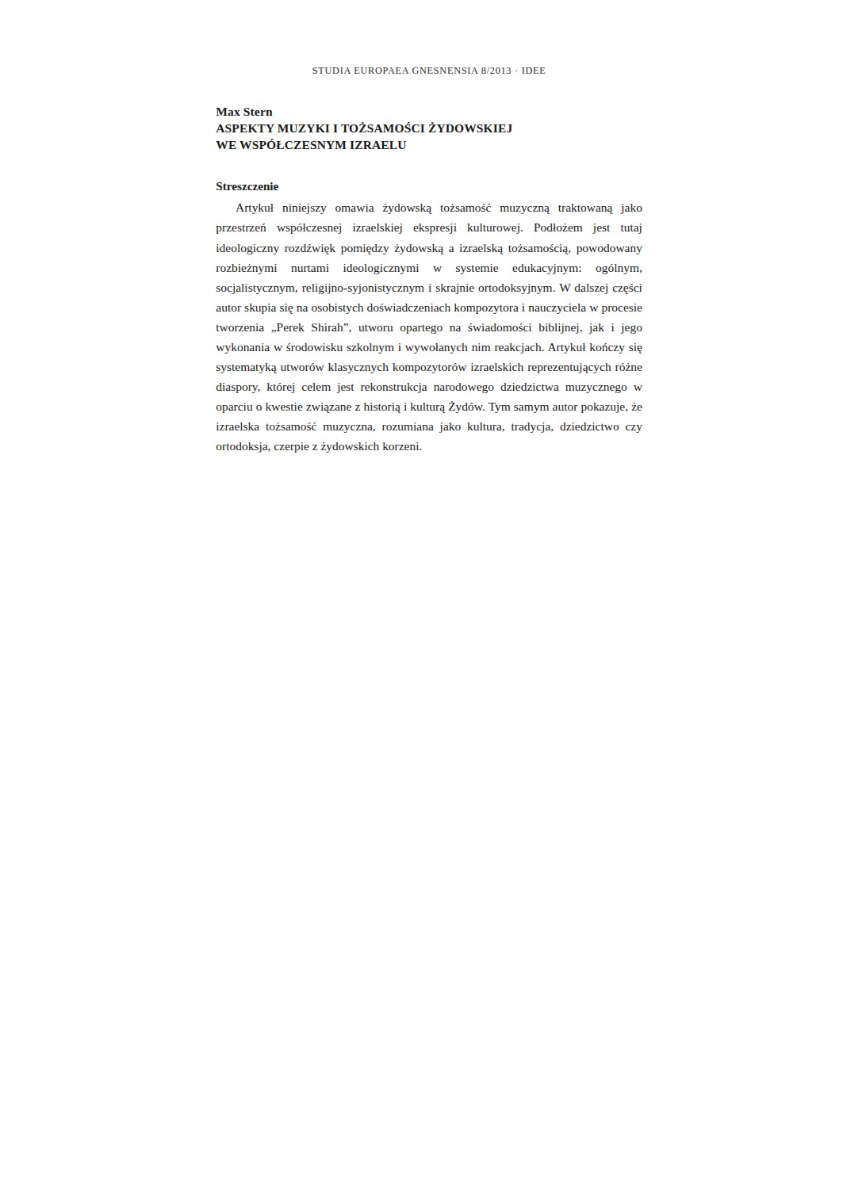STUDIA EUROPAEA GNESNENSIA 8/2013 · IDEE
Max Stern
Aspekty muzyki i tożsamości żydowskiej
we współczesnym Izraelu
Streszczenie
Artykuł niniejszy omawia żydowską tożsamość muzyczną traktowaną jako przestrzeń współczesnej izraelskiej ekspresji kulturowej. Podłożem jest tutaj ideologiczny rozdźwięk pomiędzy żydowską a izraelską tożsamością, powodowany rozbieżnymi nurtami ideologicznymi w systemie edukacyjnym: ogólnym, socjalistycznym, religijno-syjonistycznym i skrajnie ortodoksyjnym. W dalszej części autor skupia się na osobistych doświadczeniach kompozytora i nauczyciela w procesie tworzenia „Perek Shirah”, utworu opartego na świadomości biblijnej, jak i jego wykonania w środowisku szkolnym i wywołanych nim reakcjach. Artykuł kończy się systematyką utworów klasycznych kompozytorów izraelskich reprezentujących różne diaspory, której celem jest rekonstrukcja narodowego dziedzictwa muzycznego w oparciu o kwestie związane z historią i kulturą Żydów. Tym samym autor pokazuje, że izraelska tożsamość muzyczna, rozumiana jako kultura, tradycja, dziedzictwo czy ortodoksja, czerpie z żydowskich korzeni.